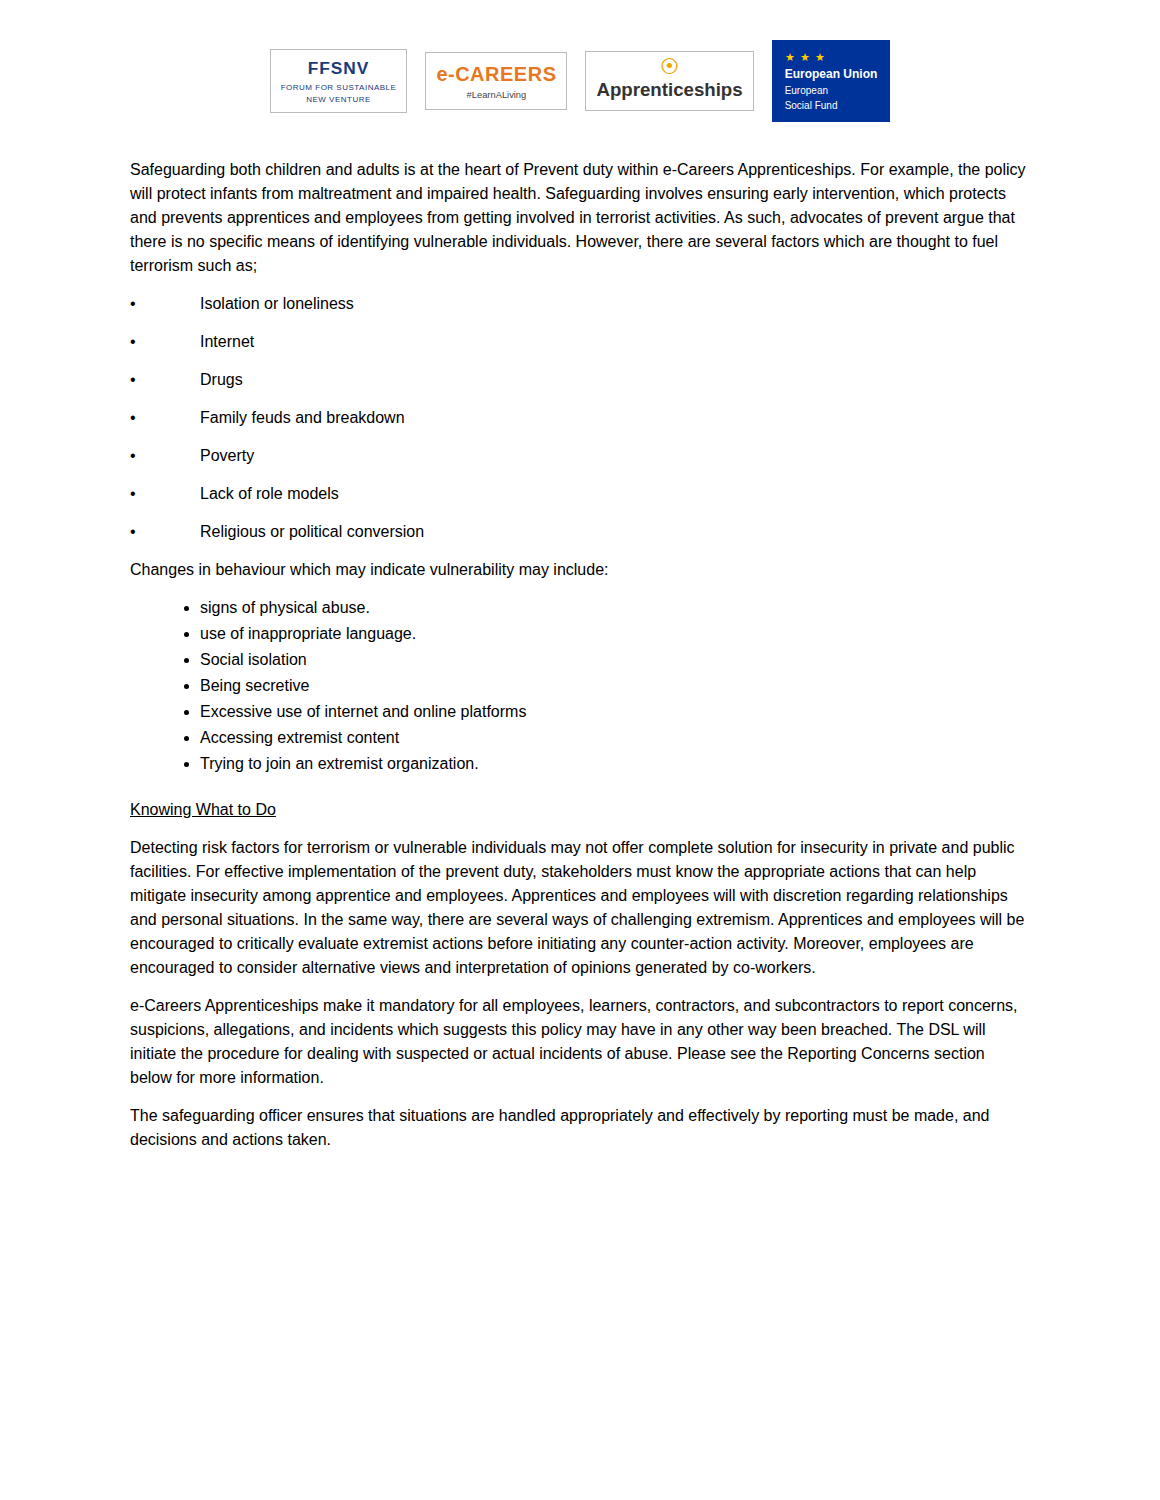FFSNV Forum for Sustainable
New Venture
e-CAREERS #LearnALiving
⦿ Apprenticeships
★ ★ ★ European Union European
Social Fund
Safeguarding both children and adults is at the heart of Prevent duty within e-Careers Apprenticeships. For example, the policy will protect infants from maltreatment and impaired health. Safeguarding involves ensuring early intervention, which protects and prevents apprentices and employees from getting involved in terrorist activities. As such, advocates of prevent argue that there is no specific means of identifying vulnerable individuals. However, there are several factors which are thought to fuel terrorism such as;
Isolation or loneliness
Internet
Drugs
Family feuds and breakdown
Poverty
Lack of role models
Religious or political conversion
Changes in behaviour which may indicate vulnerability may include:
signs of physical abuse.
use of inappropriate language.
Social isolation
Being secretive
Excessive use of internet and online platforms
Accessing extremist content
Trying to join an extremist organization.
Knowing What to Do
Detecting risk factors for terrorism or vulnerable individuals may not offer complete solution for insecurity in private and public facilities. For effective implementation of the prevent duty, stakeholders must know the appropriate actions that can help mitigate insecurity among apprentice and employees. Apprentices and employees will with discretion regarding relationships and personal situations. In the same way, there are several ways of challenging extremism. Apprentices and employees will be encouraged to critically evaluate extremist actions before initiating any counter-action activity. Moreover, employees are encouraged to consider alternative views and interpretation of opinions generated by co-workers.
e-Careers Apprenticeships make it mandatory for all employees, learners, contractors, and subcontractors to report concerns, suspicions, allegations, and incidents which suggests this policy may have in any other way been breached. The DSL will initiate the procedure for dealing with suspected or actual incidents of abuse. Please see the Reporting Concerns section below for more information.
The safeguarding officer ensures that situations are handled appropriately and effectively by reporting must be made, and decisions and actions taken.